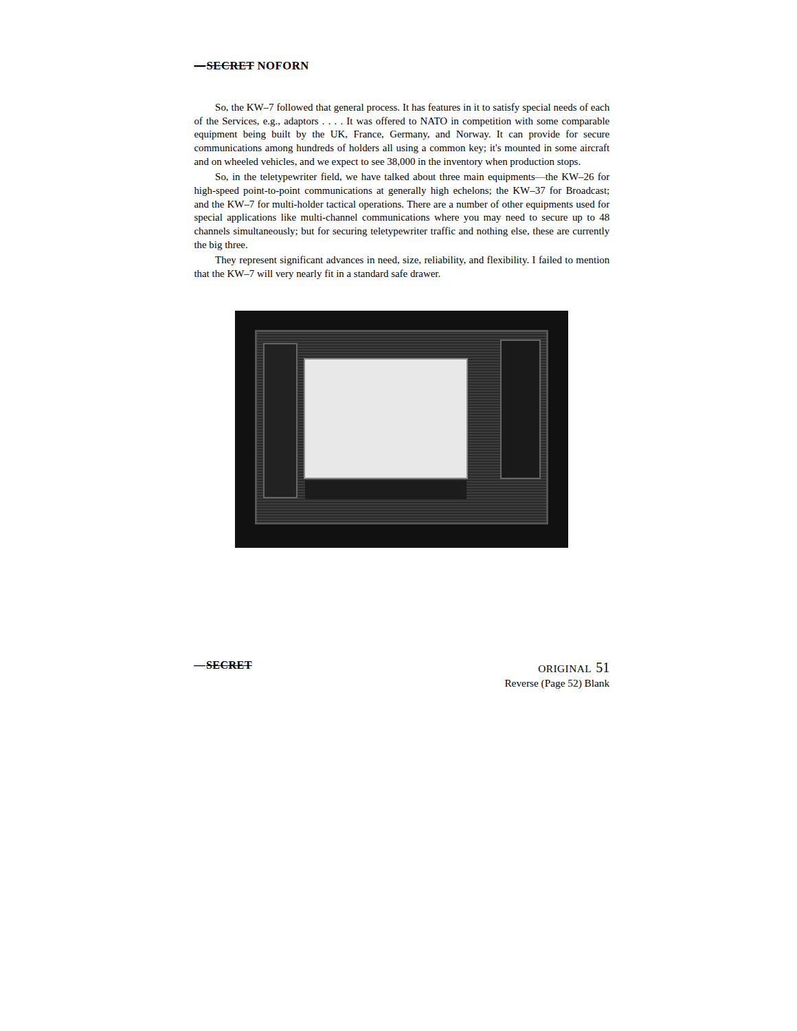SECRET NOFORN
So, the KW–7 followed that general process. It has features in it to satisfy special needs of each of the Services, e.g., adaptors . . . . It was offered to NATO in competition with some comparable equipment being built by the UK, France, Germany, and Norway. It can provide for secure communications among hundreds of holders all using a common key; it's mounted in some aircraft and on wheeled vehicles, and we expect to see 38,000 in the inventory when production stops.
So, in the teletypewriter field, we have talked about three main equipments—the KW–26 for high-speed point-to-point communications at generally high echelons; the KW–37 for Broadcast; and the KW–7 for multi-holder tactical operations. There are a number of other equipments used for special applications like multi-channel communications where you may need to secure up to 48 channels simultaneously; but for securing teletypewriter traffic and nothing else, these are currently the big three.
They represent significant advances in need, size, reliability, and flexibility. I failed to mention that the KW–7 will very nearly fit in a standard safe drawer.
SECRET
ORIGINAL 51
Reverse (Page 52) Blank